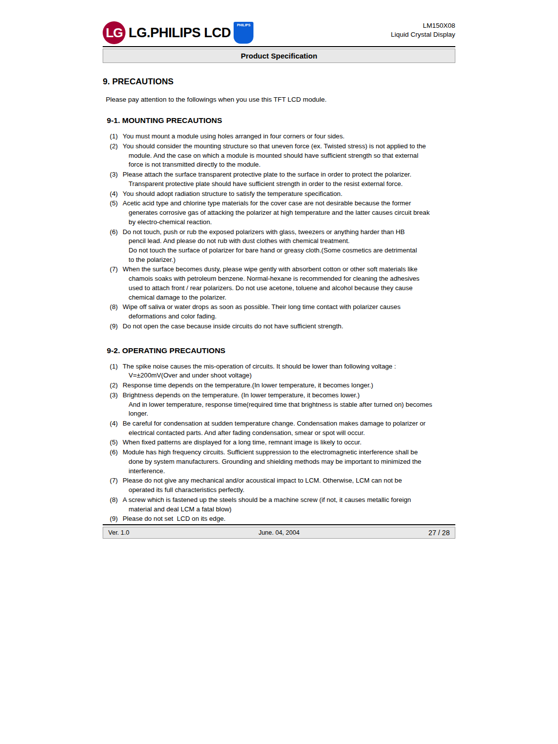LG
LG.PHILIPS LCD
PHILIPS
LM150X08
Liquid Crystal Display
Product Specification
9. PRECAUTIONS
Please pay attention to the followings when you use this TFT LCD module.
9-1. MOUNTING PRECAUTIONS
(1) You must mount a module using holes arranged in four corners or four sides.
(2) You should consider the mounting structure so that uneven force (ex. Twisted stress) is not applied to the module. And the case on which a module is mounted should have sufficient strength so that external force is not transmitted directly to the module.
(3) Please attach the surface transparent protective plate to the surface in order to protect the polarizer. Transparent protective plate should have sufficient strength in order to the resist external force.
(4) You should adopt radiation structure to satisfy the temperature specification.
(5) Acetic acid type and chlorine type materials for the cover case are not desirable because the former generates corrosive gas of attacking the polarizer at high temperature and the latter causes circuit break by electro-chemical reaction.
(6) Do not touch, push or rub the exposed polarizers with glass, tweezers or anything harder than HB pencil lead. And please do not rub with dust clothes with chemical treatment. Do not touch the surface of polarizer for bare hand or greasy cloth.(Some cosmetics are detrimental to the polarizer.)
(7) When the surface becomes dusty, please wipe gently with absorbent cotton or other soft materials like chamois soaks with petroleum benzene. Normal-hexane is recommended for cleaning the adhesives used to attach front / rear polarizers. Do not use acetone, toluene and alcohol because they cause chemical damage to the polarizer.
(8) Wipe off saliva or water drops as soon as possible. Their long time contact with polarizer causes deformations and color fading.
(9) Do not open the case because inside circuits do not have sufficient strength.
9-2. OPERATING PRECAUTIONS
(1) The spike noise causes the mis-operation of circuits. It should be lower than following voltage : V=±200mV(Over and under shoot voltage)
(2) Response time depends on the temperature.(In lower temperature, it becomes longer.)
(3) Brightness depends on the temperature. (In lower temperature, it becomes lower.) And in lower temperature, response time(required time that brightness is stable after turned on) becomes longer.
(4) Be careful for condensation at sudden temperature change. Condensation makes damage to polarizer or electrical contacted parts. And after fading condensation, smear or spot will occur.
(5) When fixed patterns are displayed for a long time, remnant image is likely to occur.
(6) Module has high frequency circuits. Sufficient suppression to the electromagnetic interference shall be done by system manufacturers. Grounding and shielding methods may be important to minimized the interference.
(7) Please do not give any mechanical and/or acoustical impact to LCM. Otherwise, LCM can not be operated its full characteristics perfectly.
(8) A screw which is fastened up the steels should be a machine screw (if not, it causes metallic foreign material and deal LCM a fatal blow)
(9) Please do not set LCD on its edge.
Ver. 1.0
June. 04, 2004
27 / 28